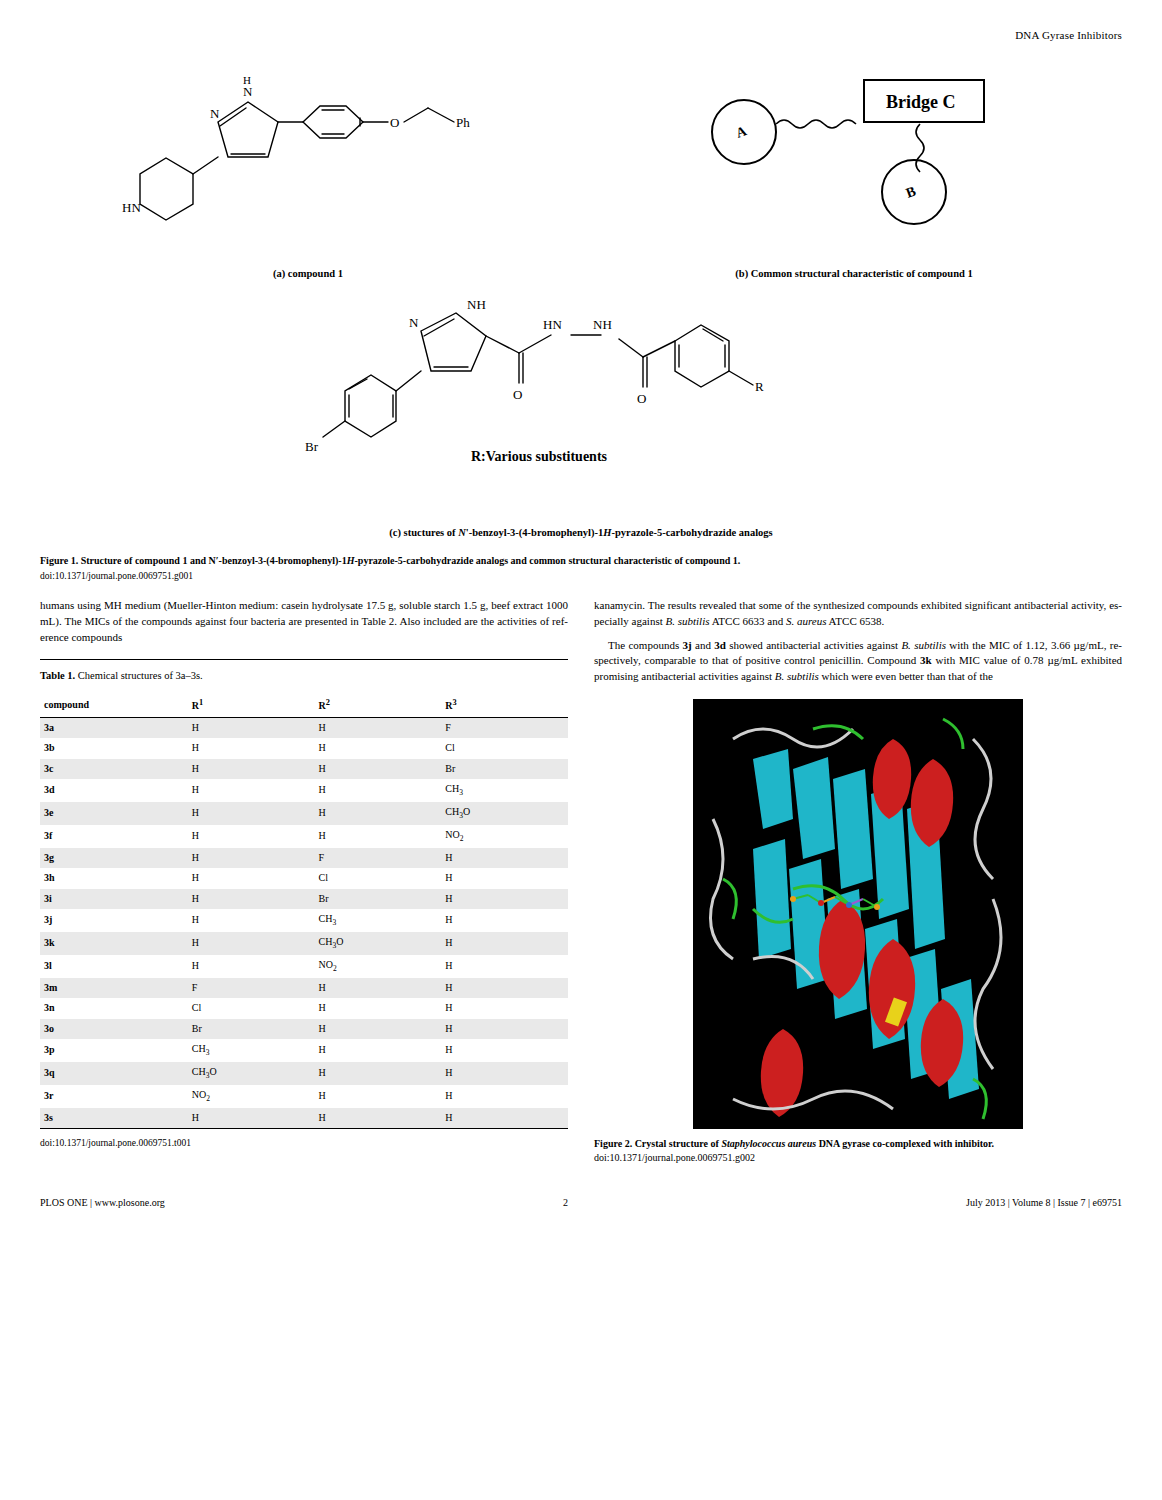DNA Gyrase Inhibitors
N N H HN O Ph
(a) compound 1
Bridge C A B
(b) Common structural characteristic of compound 1
N NH Br O HN NH O R R:Various substituents
(c) stuctures of N'-benzoyl-3-(4-bromophenyl)-1H-pyrazole-5-carbohydrazide analogs
Figure 1. Structure of compound 1 and N′-benzoyl-3-(4-bromophenyl)-1H-pyrazole-5-carbohydrazide analogs and common structural characteristic of compound 1.
doi:10.1371/journal.pone.0069751.g001
humans using MH medium (Mueller-Hinton medium: casein hydrolysate 17.5 g, soluble starch 1.5 g, beef extract 1000 mL). The MICs of the compounds against four bacteria are presented in Table 2. Also included are the activities of reference compounds
Table 1. Chemical structures of 3a–3s.
| compound | R 1 | R 2 | R 3 |
| --- | --- | --- | --- |
| 3a | H | H | F |
| 3b | H | H | Cl |
| 3c | H | H | Br |
| 3d | H | H | CH 3 |
| 3e | H | H | CH 3 O |
| 3f | H | H | NO 2 |
| 3g | H | F | H |
| 3h | H | Cl | H |
| 3i | H | Br | H |
| 3j | H | CH 3 | H |
| 3k | H | CH 3 O | H |
| 3l | H | NO 2 | H |
| 3m | F | H | H |
| 3n | Cl | H | H |
| 3o | Br | H | H |
| 3p | CH 3 | H | H |
| 3q | CH 3 O | H | H |
| 3r | NO 2 | H | H |
| 3s | H | H | H |
doi:10.1371/journal.pone.0069751.t001
kanamycin. The results revealed that some of the synthesized compounds exhibited significant antibacterial activity, especially against B. subtilis ATCC 6633 and S. aureus ATCC 6538.
The compounds 3j and 3d showed antibacterial activities against B. subtilis with the MIC of 1.12, 3.66 µg/mL, respectively, comparable to that of positive control penicillin. Compound 3k with MIC value of 0.78 µg/mL exhibited promising antibacterial activities against B. subtilis which were even better than that of the
Figure 2. Crystal structure of Staphylococcus aureus DNA gyrase co-complexed with inhibitor.
doi:10.1371/journal.pone.0069751.g002
PLOS ONE | www.plosone.org
2
July 2013 | Volume 8 | Issue 7 | e69751